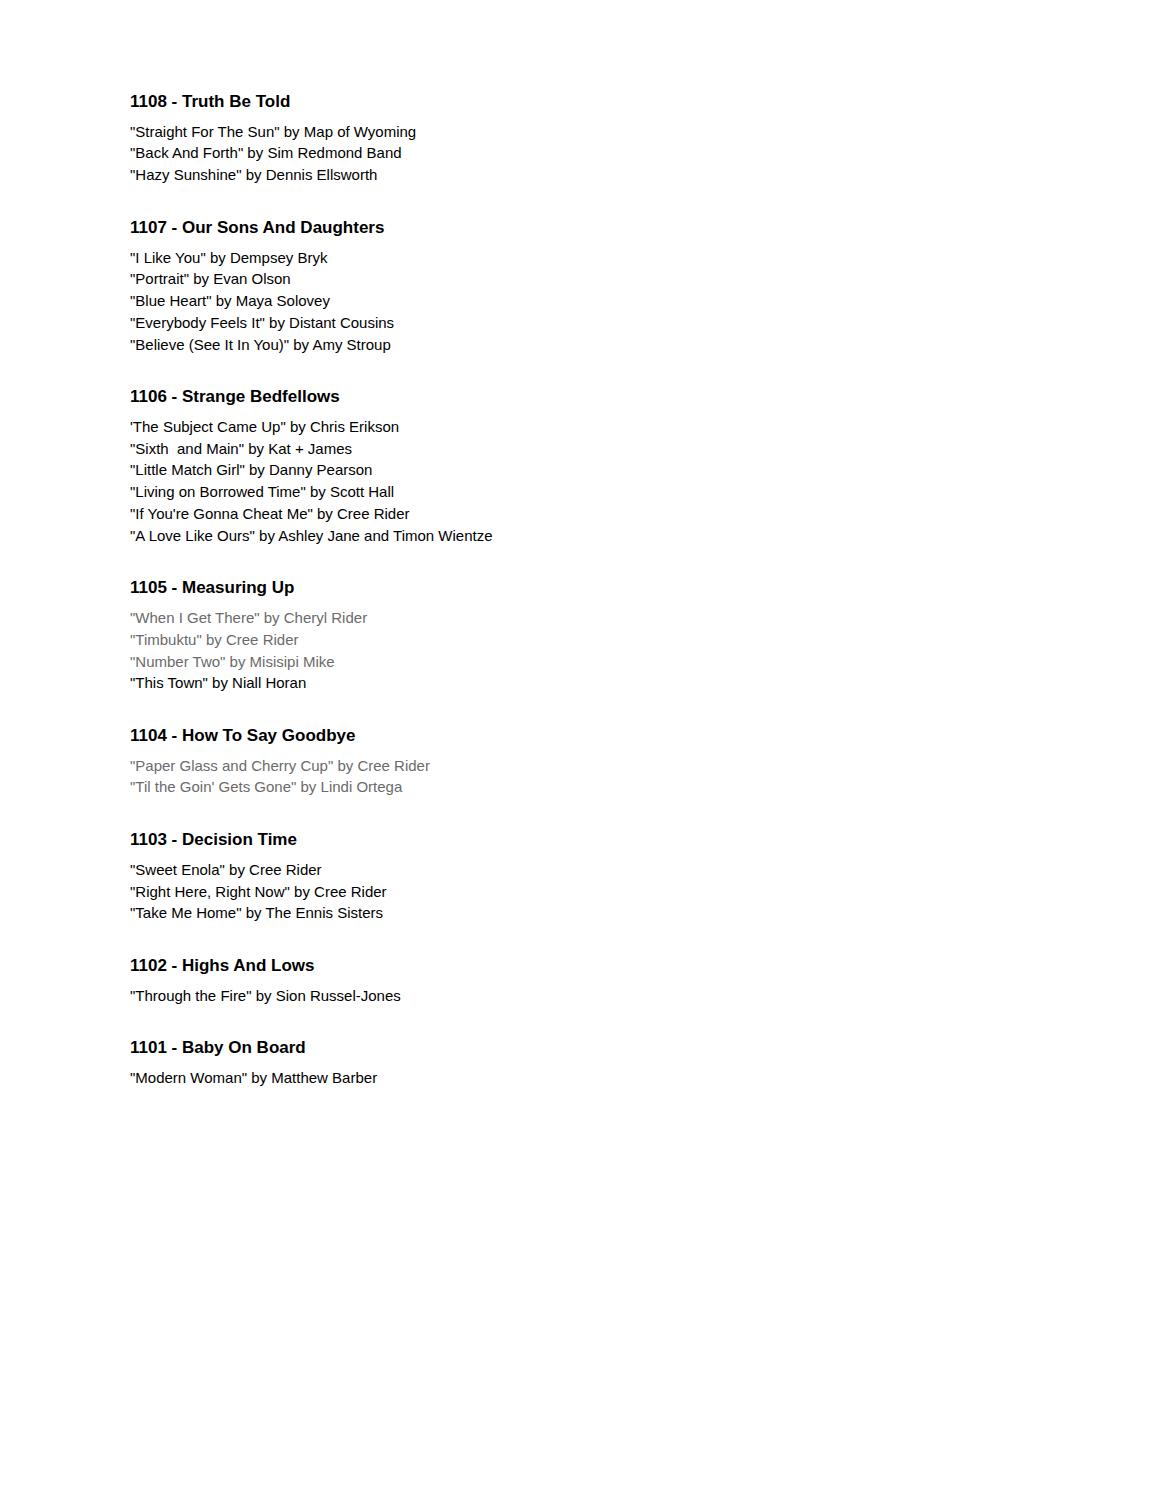1108 - Truth Be Told
"Straight For The Sun" by Map of Wyoming
"Back And Forth" by Sim Redmond Band
"Hazy Sunshine" by Dennis Ellsworth
1107 - Our Sons And Daughters
"I Like You" by Dempsey Bryk
"Portrait" by Evan Olson
"Blue Heart" by Maya Solovey
"Everybody Feels It" by Distant Cousins
"Believe (See It In You)" by Amy Stroup
1106 - Strange Bedfellows
'The Subject Came Up" by Chris Erikson
"Sixth and Main" by Kat + James
"Little Match Girl" by Danny Pearson
"Living on Borrowed Time" by Scott Hall
"If You're Gonna Cheat Me" by Cree Rider
"A Love Like Ours" by Ashley Jane and Timon Wientze
1105 - Measuring Up
"When I Get There" by Cheryl Rider
"Timbuktu" by Cree Rider
"Number Two" by Misisipi Mike
"This Town" by Niall Horan
1104 - How To Say Goodbye
"Paper Glass and Cherry Cup" by Cree Rider
"Til the Goin' Gets Gone" by Lindi Ortega
1103 - Decision Time
"Sweet Enola" by Cree Rider
"Right Here, Right Now" by Cree Rider
"Take Me Home" by The Ennis Sisters
1102 - Highs And Lows
"Through the Fire" by Sion Russel-Jones
1101 - Baby On Board
"Modern Woman" by Matthew Barber